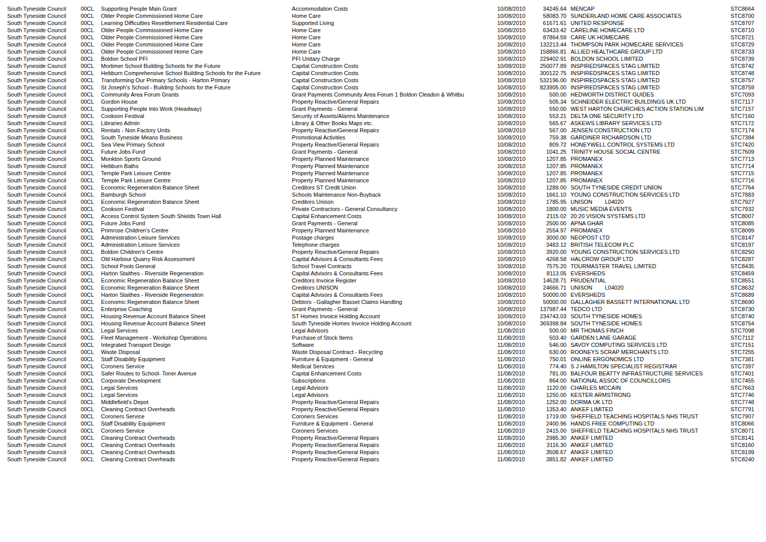| South Tyneside Council | 00CL | Supporting People Main Grant | Accommodation Costs | 10/08/2010 | 34245.64 | MENCAP | STC8664 |
| South Tyneside Council | 00CL | Older People Commissioned Home Care | Home Care | 10/08/2010 | 58083.70 | SUNDERLAND HOME CARE ASSOCIATES | STC8700 |
| South Tyneside Council | 00CL | Learning Difficulties Resettlement Residential Care | Supported Living | 10/08/2010 | 61671.61 | UNITED RESPONSE | STC8707 |
| South Tyneside Council | 00CL | Older People Commissioned Home Care | Home Care | 10/08/2010 | 63433.42 | CARELINE HOMECARE LTD | STC8710 |
| South Tyneside Council | 00CL | Older People Commissioned Home Care | Home Care | 10/08/2010 | 87864.59 | CARE UK HOMECARE | STC8721 |
| South Tyneside Council | 00CL | Older People Commissioned Home Care | Home Care | 10/08/2010 | 132213.44 | THOMPSON PARK HOMECARE SERVICES | STC8729 |
| South Tyneside Council | 00CL | Older People Commissioned Home Care | Home Care | 10/08/2010 | 158866.81 | ALLIED HEALTHCARE GROUP LTD | STC8733 |
| South Tyneside Council | 00CL | Boldon School PFI | PFI Unitary Charge | 10/08/2010 | 229402.91 | BOLDON SCHOOL LIMITED | STC8739 |
| South Tyneside Council | 00CL | Mortimer School Building Schools for the Future | Capital Construction Costs | 10/08/2010 | 250077.89 | INSPIREDSPACES STAG LIMITED | STC8742 |
| South Tyneside Council | 00CL | Hebburn Comprehensive School Building Schools for the Future | Capital Construction Costs | 10/08/2010 | 300122.75 | INSPIREDSPACES STAG LIMITED | STC8748 |
| South Tyneside Council | 00CL | Transforming Our Primary Schools - Harton Primary | Capital Construction Costs | 10/08/2010 | 532196.00 | INSPIREDSPACES STAG LIMITED | STC8757 |
| South Tyneside Council | 00CL | St Joseph's School - Building Schools for the Future | Capital Construction Costs | 10/08/2010 | 823905.00 | INSPIREDSPACES STAG LIMITED | STC8759 |
| South Tyneside Council | 00CL | Community Area Forum Grants | Grant Payments Community Area Forum 1 Boldon Cleadon & Whitbu | 10/08/2010 | 500.00 | HEDWORTH DISTRICT GUIDES | STC7093 |
| South Tyneside Council | 00CL | Gordon House | Property Reactive/General Repairs | 10/08/2010 | 505.34 | SCHNEIDER ELECTRIC BUILDINGS UK LTD | STC7117 |
| South Tyneside Council | 00CL | Supporting People Into Work (Headway) | Grant Payments - General | 10/08/2010 | 550.00 | WEST HARTON CHURCHES ACTION STATION LIM | STC7157 |
| South Tyneside Council | 00CL | Cookson Festival | Security of Assets/Alarms Maintenance | 10/08/2010 | 553.21 | DELTA ONE SECURITY LTD | STC7160 |
| South Tyneside Council | 00CL | Libraries Admin | Library & Other Books Maps etc. | 10/08/2010 | 565.67 | ASKEWS LIBRARY SERVICES LTD | STC7172 |
| South Tyneside Council | 00CL | Rentals - Non Factory Units | Property Reactive/General Repairs | 10/08/2010 | 567.00 | JENSEN CONSTRUCTION LTD | STC7174 |
| South Tyneside Council | 00CL | South Tyneside Means Business | Promotional Activities | 10/08/2010 | 759.38 | GARDINER RICHARDSON LTD | STC7384 |
| South Tyneside Council | 00CL | Sea View Primary School | Property Reactive/General Repairs | 10/08/2010 | 809.72 | HONEYWELL CONTROL SYSTEMS LTD | STC7420 |
| South Tyneside Council | 00CL | Future Jobs Fund | Grant Payments - General | 10/08/2010 | 1041.25 | TRINITY HOUSE SOCIAL CENTRE | STC7609 |
| South Tyneside Council | 00CL | Monkton Sports Ground | Property Planned Maintenance | 10/08/2010 | 1207.85 | PROMANEX | STC7713 |
| South Tyneside Council | 00CL | Hebburn Baths | Property Planned Maintenance | 10/08/2010 | 1207.85 | PROMANEX | STC7714 |
| South Tyneside Council | 00CL | Temple Park Leisure Centre | Property Planned Maintenance | 10/08/2010 | 1207.85 | PROMANEX | STC7715 |
| South Tyneside Council | 00CL | Temple Park Leisure Centre | Property Planned Maintenance | 10/08/2010 | 1207.85 | PROMANEX | STC7716 |
| South Tyneside Council | 00CL | Economic Regeneration Balance Sheet | Creditors ST Credit Union | 10/08/2010 | 1289.00 | SOUTH TYNESIDE CREDIT UNION | STC7764 |
| South Tyneside Council | 00CL | Bamburgh School | Schools Maintenance Non-Buyback | 10/08/2010 | 1661.10 | YOUNG CONSTRUCTION SERVICES LTD | STC7883 |
| South Tyneside Council | 00CL | Economic Regeneration Balance Sheet | Creditors Unison | 10/08/2010 | 1785.95 | UNISON L04020 | STC7927 |
| South Tyneside Council | 00CL | Cookson Festival | Private Contractors - General Consultancy | 10/08/2010 | 1800.00 | MUSIC MEDIA EVENTS | STC7932 |
| South Tyneside Council | 00CL | Access Control System South Shields Town Hall | Capital Enhancement Costs | 10/08/2010 | 2115.02 | 20:20 VISION SYSTEMS LTD | STC8007 |
| South Tyneside Council | 00CL | Future Jobs Fund | Grant Payments - General | 10/08/2010 | 2500.00 | APNA GHAR | STC8085 |
| South Tyneside Council | 00CL | Primrose Children's Centre | Property Planned Maintenance | 10/08/2010 | 2554.97 | PROMANEX | STC8099 |
| South Tyneside Council | 00CL | Administration Leisure Services | Postage charges | 10/08/2010 | 3000.00 | NEOPOST LTD | STC8147 |
| South Tyneside Council | 00CL | Administration Leisure Services | Telephone charges | 10/08/2010 | 3483.12 | BRITISH TELECOM PLC | STC8197 |
| South Tyneside Council | 00CL | Boldon Children's Centre | Property Reactive/General Repairs | 10/08/2010 | 3920.00 | YOUNG CONSTRUCTION SERVICES LTD | STC8250 |
| South Tyneside Council | 00CL | Old Harbour Quarry Risk Assessment | Capital Advisors & Consultants Fees | 10/08/2010 | 4268.58 | HALCROW GROUP LTD | STC8287 |
| South Tyneside Council | 00CL | School Pools General | School Travel Contracts | 10/08/2010 | 7575.20 | TOURMASTER TRAVEL LIMITED | STC8435 |
| South Tyneside Council | 00CL | Harton Staithes - Riverside Regeneration | Capital Advisors & Consultants Fees | 10/08/2010 | 8113.05 | EVERSHEDS | STC8459 |
| South Tyneside Council | 00CL | Economic Regeneration Balance Sheet | Creditors Invoice Register | 10/08/2010 | 14628.71 | PRUDENTIAL | STC8551 |
| South Tyneside Council | 00CL | Economic Regeneration Balance Sheet | Creditors UNISON | 10/08/2010 | 24666.71 | UNISON L04020 | STC8632 |
| South Tyneside Council | 00CL | Harton Staithes - Riverside Regeneration | Capital Advisors & Consultants Fees | 10/08/2010 | 50000.00 | EVERSHEDS | STC8689 |
| South Tyneside Council | 00CL | Economic Regeneration Balance Sheet | Debtors - Gallagher Basset Claims Handling | 10/08/2010 | 50000.00 | GALLAGHER BASSETT INTERNATIONAL LTD | STC8690 |
| South Tyneside Council | 00CL | Enterprise Coaching | Grant Payments - General | 10/08/2010 | 137987.44 | TEDCO LTD | STC8730 |
| South Tyneside Council | 00CL | Housing Revenue Account Balance Sheet | ST Homes Invoice Holding Account | 10/08/2010 | 234743.03 | SOUTH TYNESIDE HOMES | STC8740 |
| South Tyneside Council | 00CL | Housing Revenue Account Balance Sheet | South Tyneside Homes Invoice Holding Account | 10/08/2010 | 369398.84 | SOUTH TYNESIDE HOMES | STC8754 |
| South Tyneside Council | 00CL | Legal Services | Legal Advisors | 11/08/2010 | 500.00 | MR THOMAS FINCH | STC7098 |
| South Tyneside Council | 00CL | Fleet Management - Workshop Operations | Purchase of Stock Items | 11/08/2010 | 503.40 | GARDEN LANE GARAGE | STC7112 |
| South Tyneside Council | 00CL | Integrated Transport Design | Software | 11/08/2010 | 546.00 | SAVOY COMPUTING SERVICES LTD | STC7151 |
| South Tyneside Council | 00CL | Waste Disposal | Waste Disposal Contract - Recycling | 11/08/2010 | 630.00 | ROONEYS SCRAP MERCHANTS LTD | STC7255 |
| South Tyneside Council | 00CL | Staff Disability Equipment | Furniture & Equipment - General | 11/08/2010 | 750.01 | ONLINE ERGONOMICS LTD | STC7381 |
| South Tyneside Council | 00CL | Coroners Service | Medical Services | 11/08/2010 | 774.40 | S J HAMILTON SPECIALIST REGISTRAR | STC7397 |
| South Tyneside Council | 00CL | Safer Routes to School- Toner Avenue | Capital Enhancement Costs | 11/08/2010 | 781.00 | BALFOUR BEATTY INFRASTRUCTURE SERVICES | STC7401 |
| South Tyneside Council | 00CL | Corporate Development | Subscriptions | 11/08/2010 | 864.00 | NATIONAL ASSOC OF COUNCILLORS | STC7455 |
| South Tyneside Council | 00CL | Legal Services | Legal Advisors | 11/08/2010 | 1120.00 | CHARLES MCCAIN | STC7663 |
| South Tyneside Council | 00CL | Legal Services | Legal Advisors | 11/08/2010 | 1250.00 | KESTER ARMSTRONG | STC7746 |
| South Tyneside Council | 00CL | Middlefield's Depot | Property Reactive/General Repairs | 11/08/2010 | 1252.00 | DORMA UK LTD | STC7748 |
| South Tyneside Council | 00CL | Cleaning Contract Overheads | Property Reactive/General Repairs | 11/08/2010 | 1353.40 | ANKEF LIMITED | STC7791 |
| South Tyneside Council | 00CL | Coroners Service | Coroners Services | 11/08/2010 | 1719.00 | SHEFFIELD TEACHING HOSPITALS NHS TRUST | STC7907 |
| South Tyneside Council | 00CL | Staff Disability Equipment | Furniture & Equipment - General | 11/08/2010 | 2400.96 | HANDS FREE COMPUTING LTD | STC8066 |
| South Tyneside Council | 00CL | Coroners Service | Coroners Services | 11/08/2010 | 2415.00 | SHEFFIELD TEACHING HOSPITALS NHS TRUST | STC8071 |
| South Tyneside Council | 00CL | Cleaning Contract Overheads | Property Reactive/General Repairs | 11/08/2010 | 2985.30 | ANKEF LIMITED | STC8141 |
| South Tyneside Council | 00CL | Cleaning Contract Overheads | Property Reactive/General Repairs | 11/08/2010 | 3116.30 | ANKEF LIMITED | STC8160 |
| South Tyneside Council | 00CL | Cleaning Contract Overheads | Property Reactive/General Repairs | 11/08/2010 | 3508.67 | ANKEF LIMITED | STC8199 |
| South Tyneside Council | 00CL | Cleaning Contract Overheads | Property Reactive/General Repairs | 11/08/2010 | 3851.82 | ANKEF LIMITED | STC8240 |